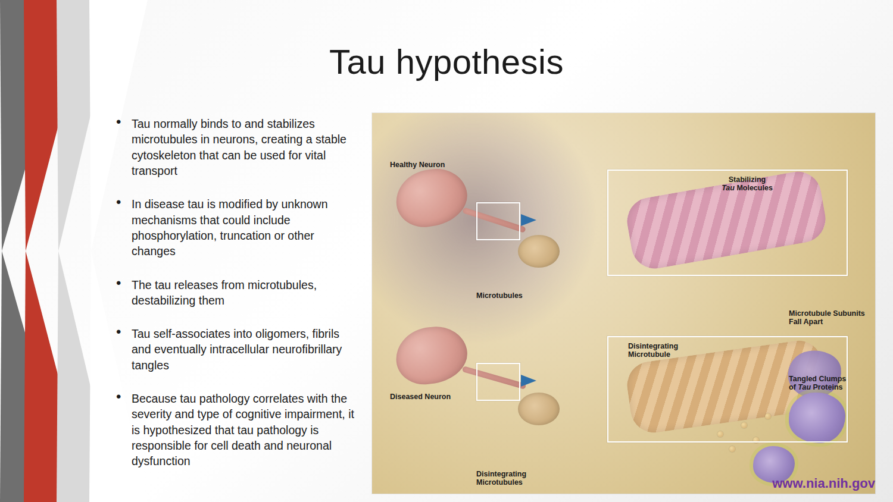Tau hypothesis
Tau normally binds to and stabilizes microtubules in neurons, creating a stable cytoskeleton that can be used for vital transport
In disease tau is modified by unknown mechanisms that could include phosphorylation, truncation or other changes
The tau releases from microtubules, destabilizing them
Tau self-associates into oligomers, fibrils and eventually intracellular neurofibrillary tangles
Because tau pathology correlates with the severity and type of cognitive impairment, it is hypothesized that tau pathology is responsible for cell death and neuronal dysfunction
Healthy Neuron
Diseased Neuron
Microtubules
Disintegrating
Microtubules
Stabilizing
Tau Molecules
Disintegrating
Microtubule
Microtubule Subunits
Fall Apart
Tangled Clumps
of Tau Proteins
www.nia.nih.gov